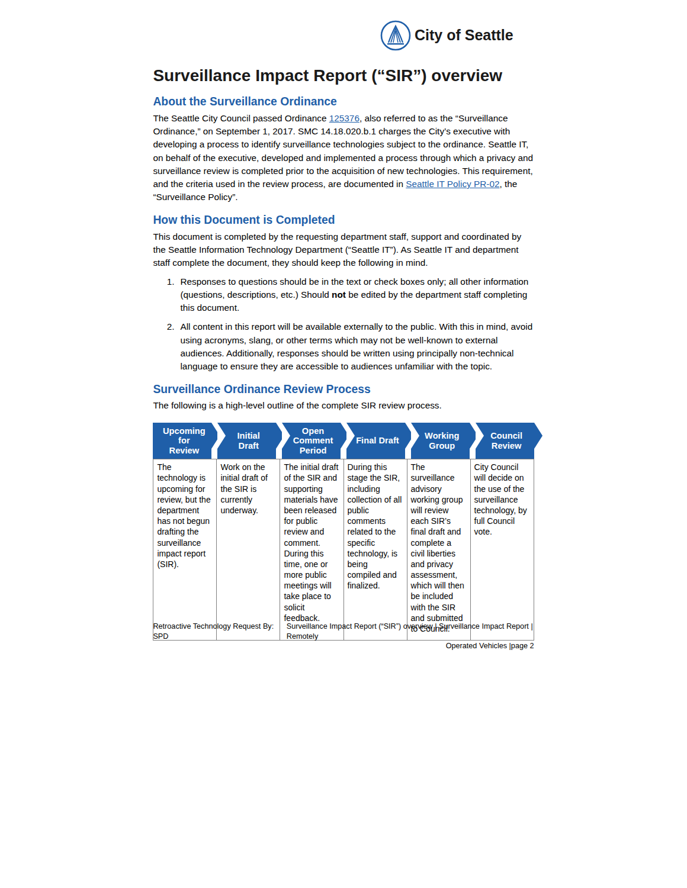City of Seattle
Surveillance Impact Report (“SIR”) overview
About the Surveillance Ordinance
The Seattle City Council passed Ordinance 125376, also referred to as the “Surveillance Ordinance,” on September 1, 2017. SMC 14.18.020.b.1 charges the City’s executive with developing a process to identify surveillance technologies subject to the ordinance. Seattle IT, on behalf of the executive, developed and implemented a process through which a privacy and surveillance review is completed prior to the acquisition of new technologies. This requirement, and the criteria used in the review process, are documented in Seattle IT Policy PR-02, the “Surveillance Policy”.
How this Document is Completed
This document is completed by the requesting department staff, support and coordinated by the Seattle Information Technology Department (“Seattle IT”). As Seattle IT and department staff complete the document, they should keep the following in mind.
Responses to questions should be in the text or check boxes only; all other information (questions, descriptions, etc.) Should not be edited by the department staff completing this document.
All content in this report will be available externally to the public. With this in mind, avoid using acronyms, slang, or other terms which may not be well-known to external audiences. Additionally, responses should be written using principally non-technical language to ensure they are accessible to audiences unfamiliar with the topic.
Surveillance Ordinance Review Process
The following is a high-level outline of the complete SIR review process.
Upcoming
for Review
Initial Draft
Open
Comment
Period
Final Draft
Working
Group
Council
Review
| The technology is upcoming for review, but the department has not begun drafting the surveillance impact report (SIR). | Work on the initial draft of the SIR is currently underway. | The initial draft of the SIR and supporting materials have been released for public review and comment. During this time, one or more public meetings will take place to solicit feedback. | During this stage the SIR, including collection of all public comments related to the specific technology, is being compiled and finalized. | The surveillance advisory working group will review each SIR’s final draft and complete a civil liberties and privacy assessment, which will then be included with the SIR and submitted to Council. | City Council will decide on the use of the surveillance technology, by full Council vote. |
Retroactive Technology Request By: SPD Surveillance Impact Report (“SIR”) overview | Surveillance Impact Report | Remotely
Operated Vehicles |page 2